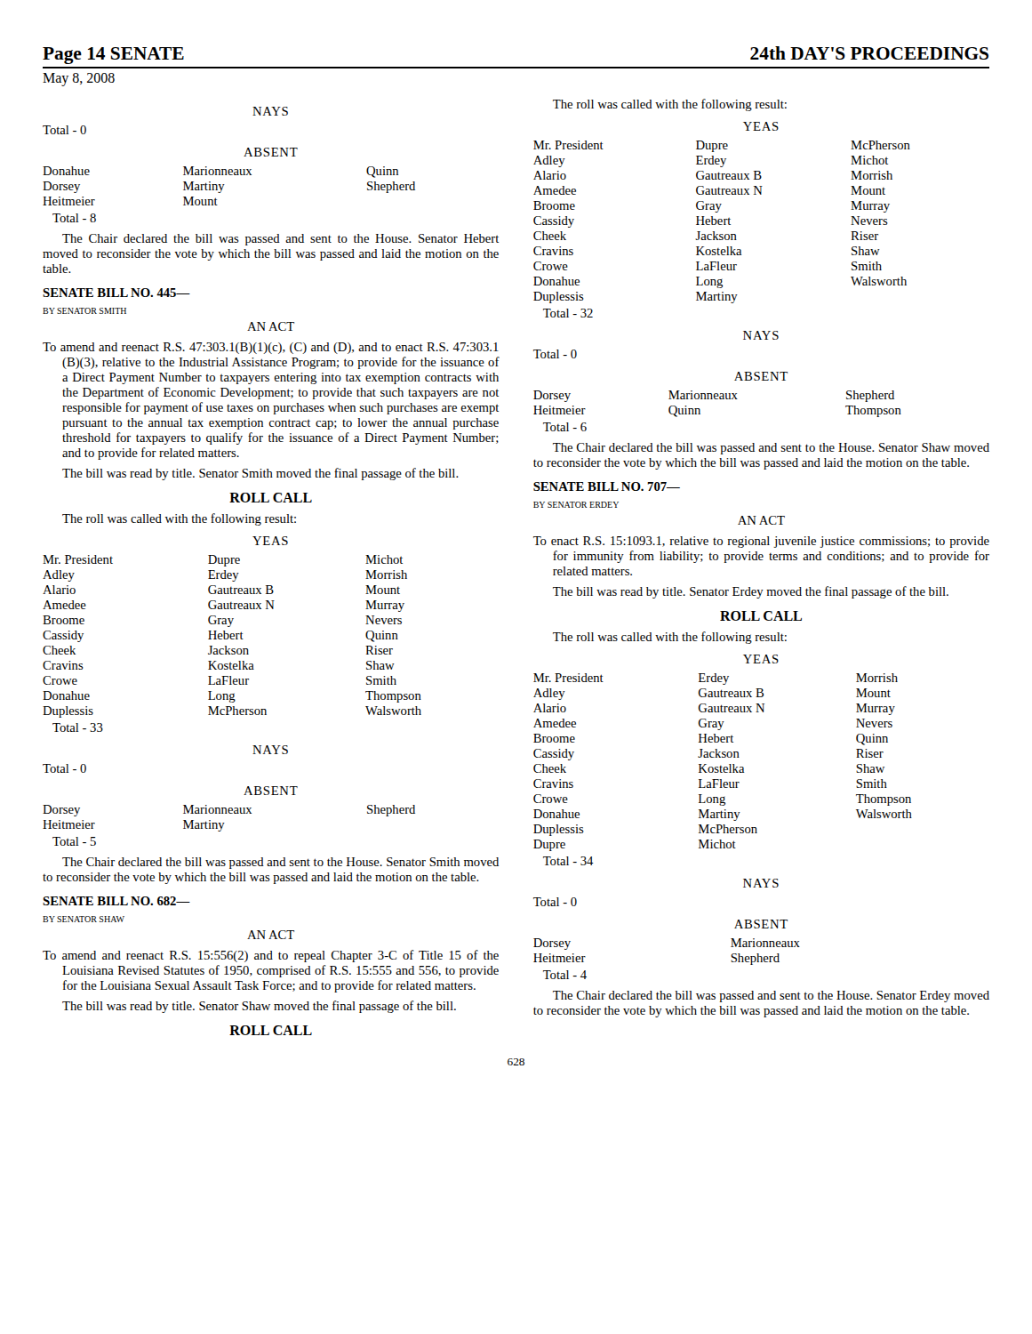Page 14 SENATE 24th DAY'S PROCEEDINGS
May 8, 2008
NAYS
Total - 0
ABSENT
| Donahue | Marionneaux | Quinn |
| Dorsey | Martiny | Shepherd |
| Heitmeier | Mount | |
Total - 8
The Chair declared the bill was passed and sent to the House. Senator Hebert moved to reconsider the vote by which the bill was passed and laid the motion on the table.
SENATE BILL NO. 445—
BY SENATOR SMITH
AN ACT
To amend and reenact R.S. 47:303.1(B)(1)(c), (C) and (D), and to enact R.S. 47:303.1 (B)(3), relative to the Industrial Assistance Program; to provide for the issuance of a Direct Payment Number to taxpayers entering into tax exemption contracts with the Department of Economic Development; to provide that such taxpayers are not responsible for payment of use taxes on purchases when such purchases are exempt pursuant to the annual tax exemption contract cap; to lower the annual purchase threshold for taxpayers to qualify for the issuance of a Direct Payment Number; and to provide for related matters.
The bill was read by title. Senator Smith moved the final passage of the bill.
ROLL CALL
The roll was called with the following result:
YEAS
| Mr. President | Dupre | Michot |
| Adley | Erdey | Morrish |
| Alario | Gautreaux B | Mount |
| Amedee | Gautreaux N | Murray |
| Broome | Gray | Nevers |
| Cassidy | Hebert | Quinn |
| Cheek | Jackson | Riser |
| Cravins | Kostelka | Shaw |
| Crowe | LaFleur | Smith |
| Donahue | Long | Thompson |
| Duplessis | McPherson | Walsworth |
Total - 33
NAYS
Total - 0
ABSENT
| Dorsey | Marionneaux | Shepherd |
| Heitmeier | Martiny | |
Total - 5
The Chair declared the bill was passed and sent to the House. Senator Smith moved to reconsider the vote by which the bill was passed and laid the motion on the table.
SENATE BILL NO. 682—
BY SENATOR SHAW
AN ACT
To amend and reenact R.S. 15:556(2) and to repeal Chapter 3-C of Title 15 of the Louisiana Revised Statutes of 1950, comprised of R.S. 15:555 and 556, to provide for the Louisiana Sexual Assault Task Force; and to provide for related matters.
The bill was read by title. Senator Shaw moved the final passage of the bill.
ROLL CALL
The roll was called with the following result:
YEAS
| Mr. President | Dupre | McPherson |
| Adley | Erdey | Michot |
| Alario | Gautreaux B | Morrish |
| Amedee | Gautreaux N | Mount |
| Broome | Gray | Murray |
| Cassidy | Hebert | Nevers |
| Cheek | Jackson | Riser |
| Cravins | Kostelka | Shaw |
| Crowe | LaFleur | Smith |
| Donahue | Long | Walsworth |
| Duplessis | Martiny | |
Total - 32
NAYS
Total - 0
ABSENT
| Dorsey | Marionneaux | Shepherd |
| Heitmeier | Quinn | Thompson |
Total - 6
The Chair declared the bill was passed and sent to the House. Senator Shaw moved to reconsider the vote by which the bill was passed and laid the motion on the table.
SENATE BILL NO. 707—
BY SENATOR ERDEY
AN ACT
To enact R.S. 15:1093.1, relative to regional juvenile justice commissions; to provide for immunity from liability; to provide terms and conditions; and to provide for related matters.
The bill was read by title. Senator Erdey moved the final passage of the bill.
ROLL CALL
The roll was called with the following result:
YEAS
| Mr. President | Erdey | Morrish |
| Adley | Gautreaux B | Mount |
| Alario | Gautreaux N | Murray |
| Amedee | Gray | Nevers |
| Broome | Hebert | Quinn |
| Cassidy | Jackson | Riser |
| Cheek | Kostelka | Shaw |
| Cravins | LaFleur | Smith |
| Crowe | Long | Thompson |
| Donahue | Martiny | Walsworth |
| Duplessis | McPherson | |
| Dupre | Michot | |
Total - 34
NAYS
Total - 0
ABSENT
| Dorsey | Marionneaux |
| Heitmeier | Shepherd |
Total - 4
The Chair declared the bill was passed and sent to the House. Senator Erdey moved to reconsider the vote by which the bill was passed and laid the motion on the table.
628